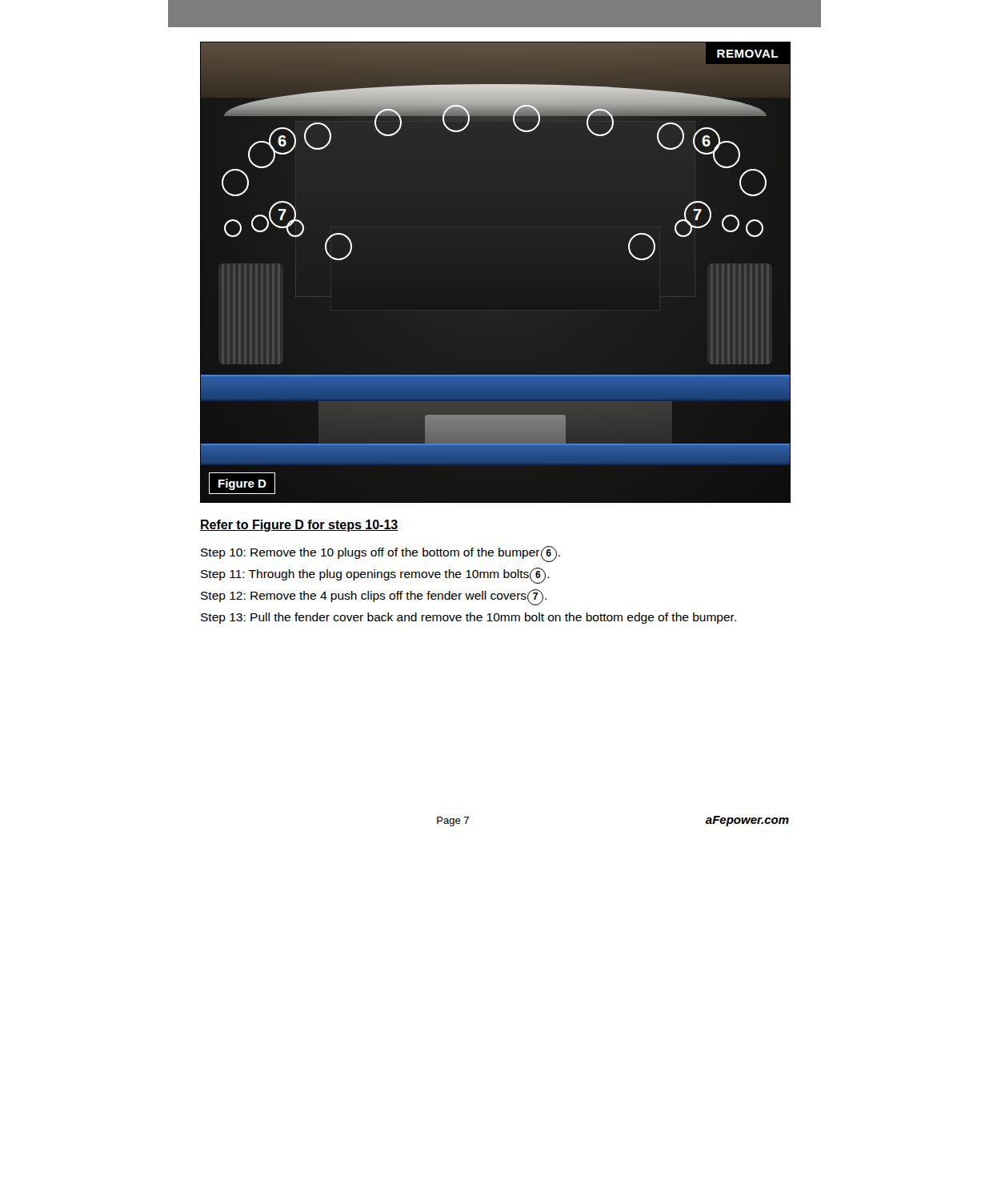6
6
7
7
REMOVAL
Figure D
Refer to Figure D for steps 10-13
Step 10: Remove the 10 plugs off of the bottom of the bumper6.
Step 11: Through the plug openings remove the 10mm bolts6.
Step 12: Remove the 4 push clips off the fender well covers7.
Step 13: Pull the fender cover back and remove the 10mm bolt on the bottom edge of the bumper.
Page 7 aFepower.com